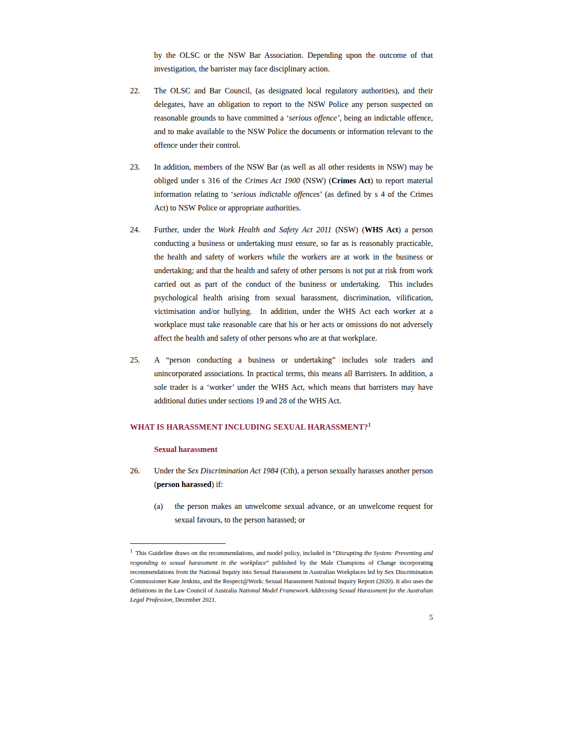by the OLSC or the NSW Bar Association. Depending upon the outcome of that investigation, the barrister may face disciplinary action.
22.
The OLSC and Bar Council, (as designated local regulatory authorities), and their delegates, have an obligation to report to the NSW Police any person suspected on reasonable grounds to have committed a ‘serious offence’, being an indictable offence, and to make available to the NSW Police the documents or information relevant to the offence under their control.
23.
In addition, members of the NSW Bar (as well as all other residents in NSW) may be obliged under s 316 of the Crimes Act 1900 (NSW) (Crimes Act) to report material information relating to ‘serious indictable offences’ (as defined by s 4 of the Crimes Act) to NSW Police or appropriate authorities.
24.
Further, under the Work Health and Safety Act 2011 (NSW) (WHS Act) a person conducting a business or undertaking must ensure, so far as is reasonably practicable, the health and safety of workers while the workers are at work in the business or undertaking; and that the health and safety of other persons is not put at risk from work carried out as part of the conduct of the business or undertaking. This includes psychological health arising from sexual harassment, discrimination, vilification, victimisation and/or bullying. In addition, under the WHS Act each worker at a workplace must take reasonable care that his or her acts or omissions do not adversely affect the health and safety of other persons who are at that workplace.
25.
A “person conducting a business or undertaking” includes sole traders and unincorporated associations. In practical terms, this means all Barristers. In addition, a sole trader is a ‘worker’ under the WHS Act, which means that barristers may have additional duties under sections 19 and 28 of the WHS Act.
What is harassment including sexual harassment?1
Sexual harassment
26.
Under the Sex Discrimination Act 1984 (Cth), a person sexually harasses another person (person harassed) if:
(a)
the person makes an unwelcome sexual advance, or an unwelcome request for sexual favours, to the person harassed; or
1 This Guideline draws on the recommendations, and model policy, included in “Disrupting the System: Preventing and responding to sexual harassment in the workplace” published by the Male Champions of Change incorporating recommendations from the National Inquiry into Sexual Harassment in Australian Workplaces led by Sex Discrimination Commissioner Kate Jenkins, and the Respect@Work: Sexual Harassment National Inquiry Report (2020). It also uses the definitions in the Law Council of Australia National Model Framework Addressing Sexual Harassment for the Australian Legal Profession, December 2021.
5